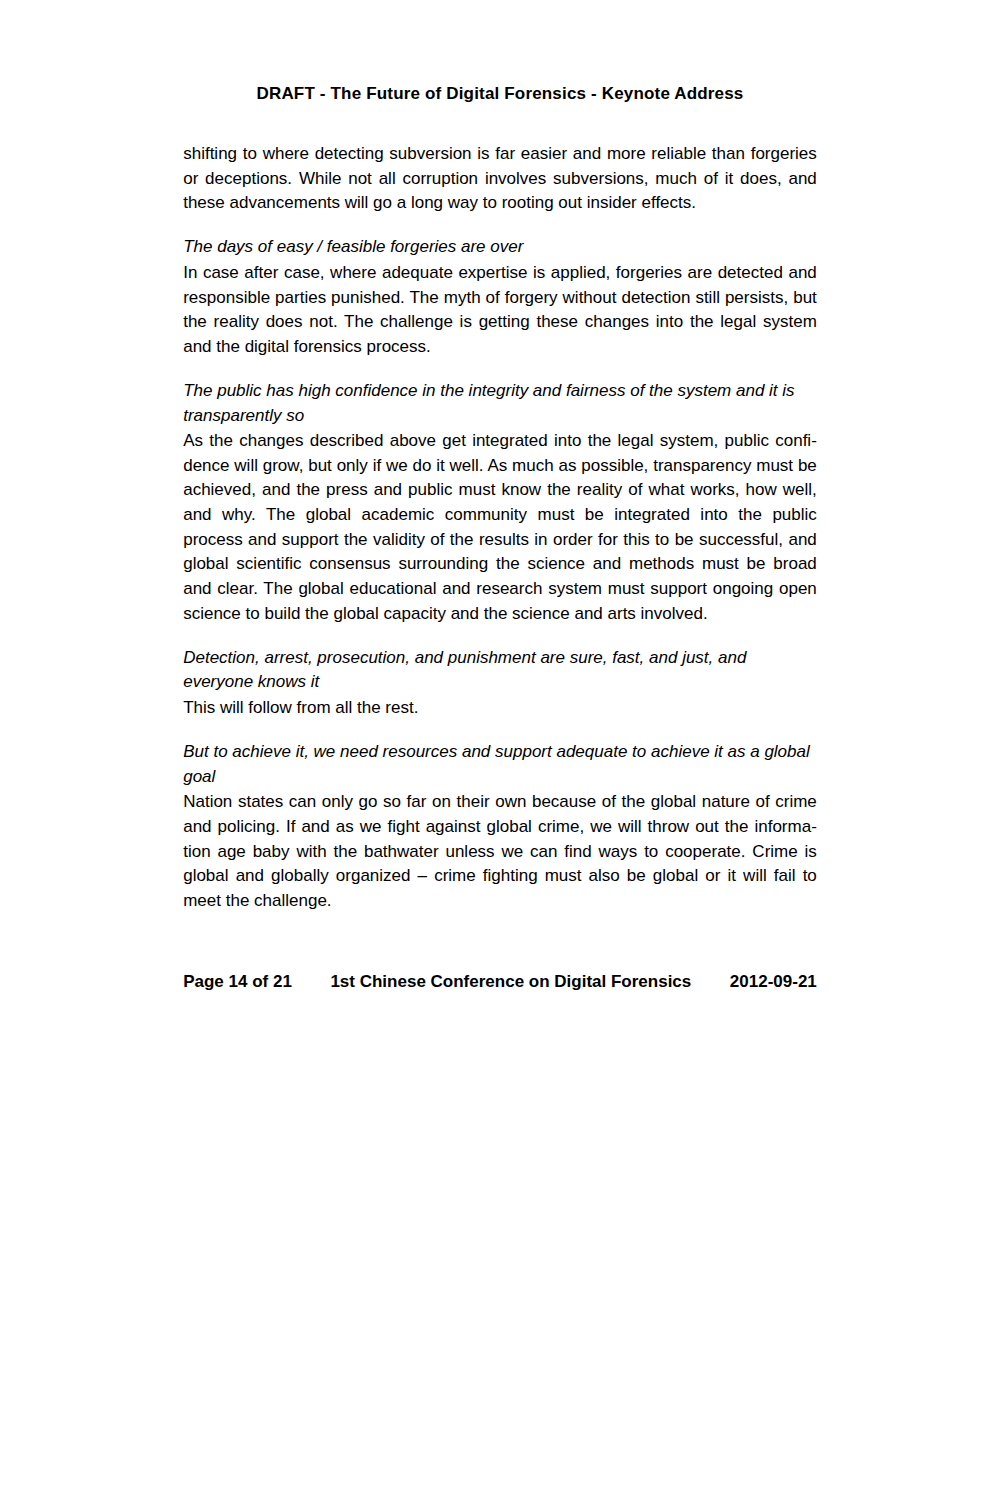DRAFT - The Future of Digital Forensics - Keynote Address
shifting to where detecting subversion is far easier and more reliable than forgeries or deceptions. While not all corruption involves subversions, much of it does, and these advancements will go a long way to rooting out insider effects.
The days of easy / feasible forgeries are over
In case after case, where adequate expertise is applied, forgeries are detected and responsible parties punished. The myth of forgery without detection still persists, but the reality does not. The challenge is getting these changes into the legal system and the digital forensics process.
The public has high confidence in the integrity and fairness of the system and it is transparently so
As the changes described above get integrated into the legal system, public confidence will grow, but only if we do it well. As much as possible, transparency must be achieved, and the press and public must know the reality of what works, how well, and why. The global academic community must be integrated into the public process and support the validity of the results in order for this to be successful, and global scientific consensus surrounding the science and methods must be broad and clear. The global educational and research system must support ongoing open science to build the global capacity and the science and arts involved.
Detection, arrest, prosecution, and punishment are sure, fast, and just, and everyone knows it
This will follow from all the rest.
But to achieve it, we need resources and support adequate to achieve it as a global goal
Nation states can only go so far on their own because of the global nature of crime and policing. If and as we fight against global crime, we will throw out the information age baby with the bathwater unless we can find ways to cooperate. Crime is global and globally organized – crime fighting must also be global or it will fail to meet the challenge.
Page 14 of 21 1st Chinese Conference on Digital Forensics 2012-09-21